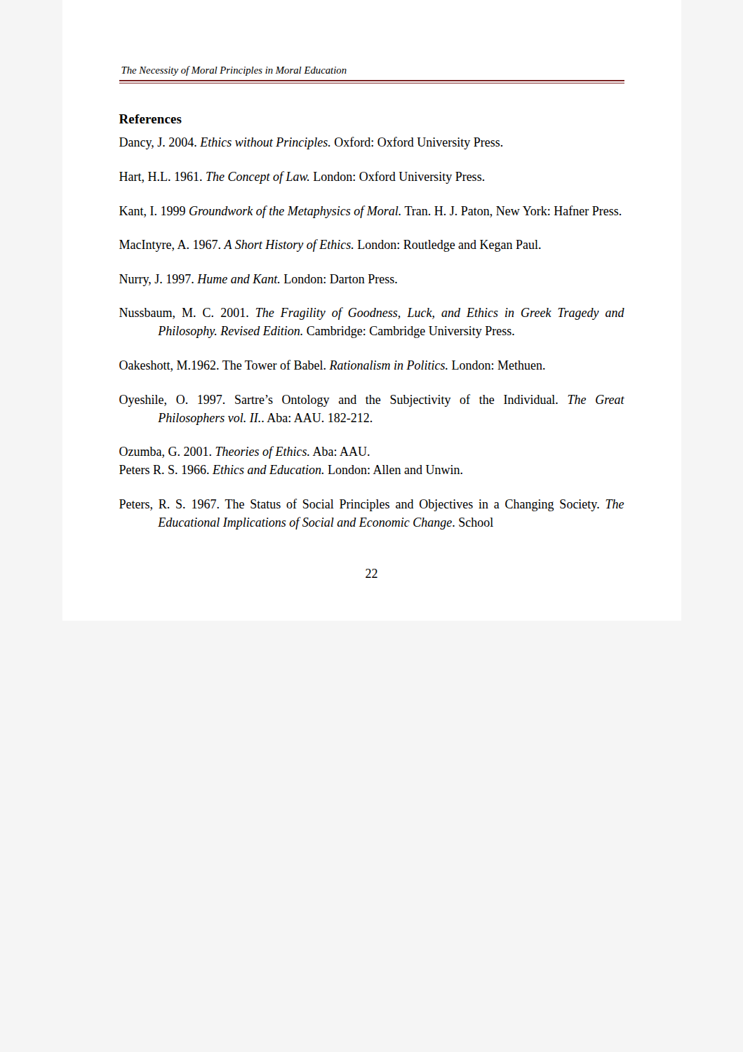The Necessity of Moral Principles in Moral Education
References
Dancy, J. 2004. Ethics without Principles. Oxford: Oxford University Press.
Hart, H.L. 1961. The Concept of Law. London: Oxford University Press.
Kant, I. 1999 Groundwork of the Metaphysics of Moral. Tran. H. J. Paton, New York: Hafner Press.
MacIntyre, A. 1967. A Short History of Ethics. London: Routledge and Kegan Paul.
Nurry, J. 1997. Hume and Kant. London: Darton Press.
Nussbaum, M. C. 2001. The Fragility of Goodness, Luck, and Ethics in Greek Tragedy and Philosophy. Revised Edition. Cambridge: Cambridge University Press.
Oakeshott, M.1962. The Tower of Babel. Rationalism in Politics. London: Methuen.
Oyeshile, O. 1997. Sartre’s Ontology and the Subjectivity of the Individual. The Great Philosophers vol. II.. Aba: AAU. 182-212.
Ozumba, G. 2001. Theories of Ethics. Aba: AAU.
Peters R. S. 1966. Ethics and Education. London: Allen and Unwin.
Peters, R. S. 1967. The Status of Social Principles and Objectives in a Changing Society. The Educational Implications of Social and Economic Change. School
22